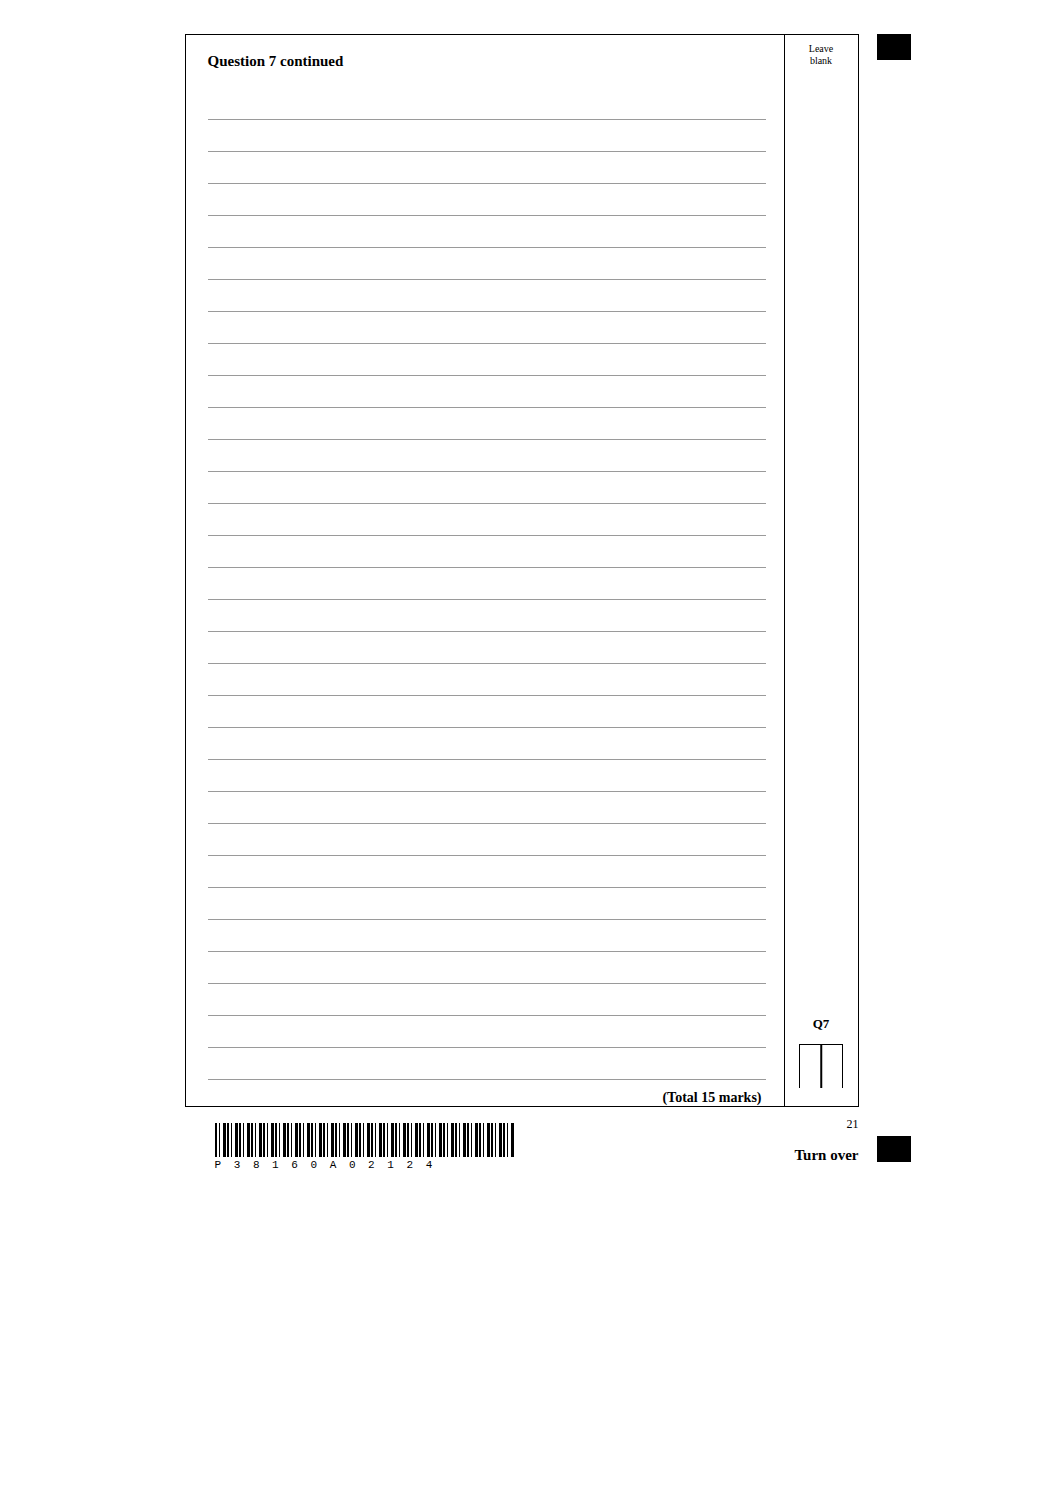Leave
blank
Q7
Question 7 continued
(Total 15 marks)
P 3 8 1 6 0 A 0 2 1 2 4
21
Turn over